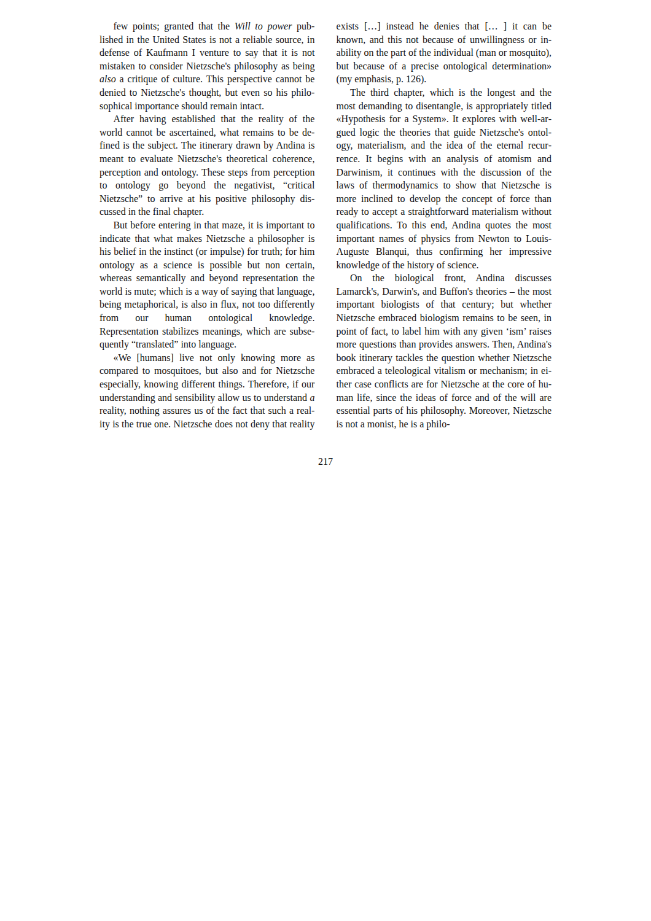few points; granted that the Will to power published in the United States is not a reliable source, in defense of Kaufmann I venture to say that it is not mistaken to consider Nietzsche's philosophy as being also a critique of culture. This perspective cannot be denied to Nietzsche's thought, but even so his philosophical importance should remain intact.
After having established that the reality of the world cannot be ascertained, what remains to be defined is the subject. The itinerary drawn by Andina is meant to evaluate Nietzsche's theoretical coherence, perception and ontology. These steps from perception to ontology go beyond the negativist, “critical Nietzsche” to arrive at his positive philosophy discussed in the final chapter.
But before entering in that maze, it is important to indicate that what makes Nietzsche a philosopher is his belief in the instinct (or impulse) for truth; for him ontology as a science is possible but non certain, whereas semantically and beyond representation the world is mute; which is a way of saying that language, being metaphorical, is also in flux, not too differently from our human ontological knowledge. Representation stabilizes meanings, which are subsequently “translated” into language.
«We [humans] live not only knowing more as compared to mosquitoes, but also and for Nietzsche especially, knowing different things. Therefore, if our understanding and sensibility allow us to understand a reality, nothing assures us of the fact that such a reality is the true one. Nietzsche does not deny that reality exists […] instead he denies that [… ] it can be known, and this not because of unwillingness or inability on the part of the individual (man or mosquito), but because of a precise ontological determination» (my emphasis, p. 126).
The third chapter, which is the longest and the most demanding to disentangle, is appropriately titled «Hypothesis for a System». It explores with well-argued logic the theories that guide Nietzsche's ontology, materialism, and the idea of the eternal recurrence. It begins with an analysis of atomism and Darwinism, it continues with the discussion of the laws of thermodynamics to show that Nietzsche is more inclined to develop the concept of force than ready to accept a straightforward materialism without qualifications. To this end, Andina quotes the most important names of physics from Newton to Louis-Auguste Blanqui, thus confirming her impressive knowledge of the history of science.
On the biological front, Andina discusses Lamarck's, Darwin's, and Buffon's theories – the most important biologists of that century; but whether Nietzsche embraced biologism remains to be seen, in point of fact, to label him with any given ‘ism’ raises more questions than provides answers. Then, Andina's book itinerary tackles the question whether Nietzsche embraced a teleological vitalism or mechanism; in either case conflicts are for Nietzsche at the core of human life, since the ideas of force and of the will are essential parts of his philosophy. Moreover, Nietzsche is not a monist, he is a philo-
217